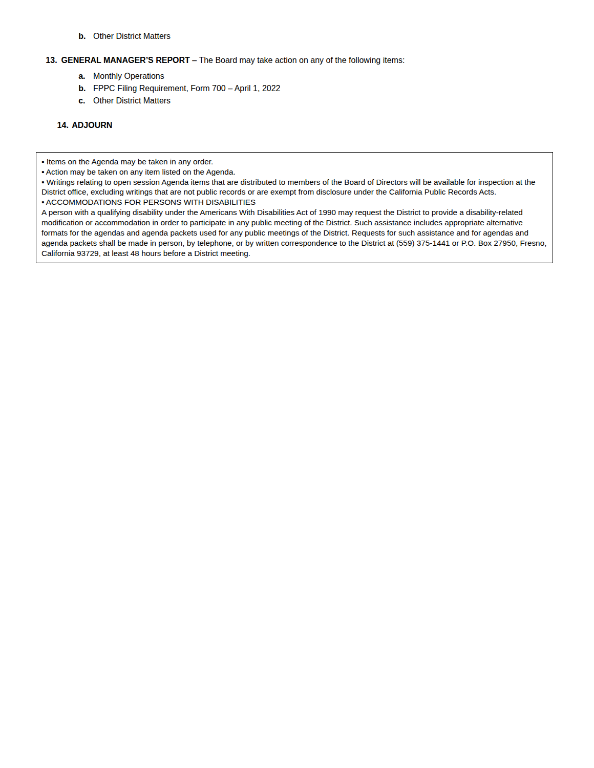b. Other District Matters
13. GENERAL MANAGER’S REPORT – The Board may take action on any of the following items:
a. Monthly Operations
b. FPPC Filing Requirement, Form 700 – April 1, 2022
c. Other District Matters
14. ADJOURN
▪ Items on the Agenda may be taken in any order.
▪ Action may be taken on any item listed on the Agenda.
▪ Writings relating to open session Agenda items that are distributed to members of the Board of Directors will be available for inspection at the District office, excluding writings that are not public records or are exempt from disclosure under the California Public Records Acts.
▪ ACCOMMODATIONS FOR PERSONS WITH DISABILITIES
A person with a qualifying disability under the Americans With Disabilities Act of 1990 may request the District to provide a disability-related modification or accommodation in order to participate in any public meeting of the District. Such assistance includes appropriate alternative formats for the agendas and agenda packets used for any public meetings of the District. Requests for such assistance and for agendas and agenda packets shall be made in person, by telephone, or by written correspondence to the District at (559) 375-1441 or P.O. Box 27950, Fresno, California 93729, at least 48 hours before a District meeting.